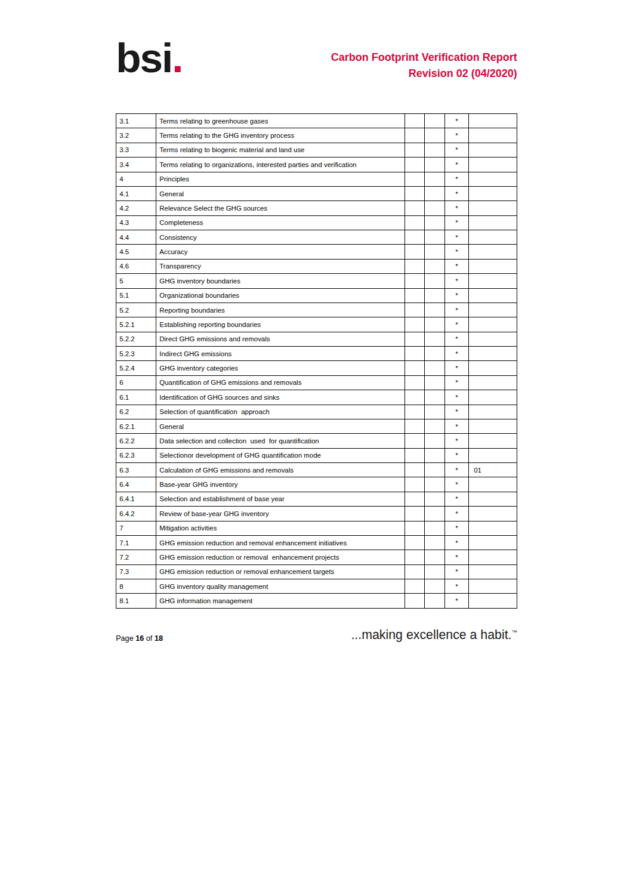bsi.
Carbon Footprint Verification Report
Revision 02 (04/2020)
| 3.1 | Terms relating to greenhouse gases | | | * | |
| 3.2 | Terms relating to the GHG inventory process | | | * | |
| 3.3 | Terms relating to biogenic material and land use | | | * | |
| 3.4 | Terms relating to organizations, interested parties and verification | | | * | |
| 4 | Principles | | | * | |
| 4.1 | General | | | * | |
| 4.2 | Relevance Select the GHG sources | | | * | |
| 4.3 | Completeness | | | * | |
| 4.4 | Consistency | | | * | |
| 4.5 | Accuracy | | | * | |
| 4.6 | Transparency | | | * | |
| 5 | GHG inventory boundaries | | | * | |
| 5.1 | Organizational boundaries | | | * | |
| 5.2 | Reporting boundaries | | | * | |
| 5.2.1 | Establishing reporting boundaries | | | * | |
| 5.2.2 | Direct GHG emissions and removals | | | * | |
| 5.2.3 | Indirect GHG emissions | | | * | |
| 5.2.4 | GHG inventory categories | | | * | |
| 6 | Quantification of GHG emissions and removals | | | * | |
| 6.1 | Identification of GHG sources and sinks | | | * | |
| 6.2 | Selection of quantification approach | | | * | |
| 6.2.1 | General | | | * | |
| 6.2.2 | Data selection and collection used for quantification | | | * | |
| 6.2.3 | Selectionor development of GHG quantification mode | | | * | |
| 6.3 | Calculation of GHG emissions and removals | | | * | 01 |
| 6.4 | Base-year GHG inventory | | | * | |
| 6.4.1 | Selection and establishment of base year | | | * | |
| 6.4.2 | Review of base-year GHG inventory | | | * | |
| 7 | Mitigation activities | | | * | |
| 7.1 | GHG emission reduction and removal enhancement initiatives | | | * | |
| 7.2 | GHG emission reduction or removal enhancement projects | | | * | |
| 7.3 | GHG emission reduction or removal enhancement targets | | | * | |
| 8 | GHG inventory quality management | | | * | |
| 8.1 | GHG information management | | | * | |
Page 16 of 18
...making excellence a habit.™